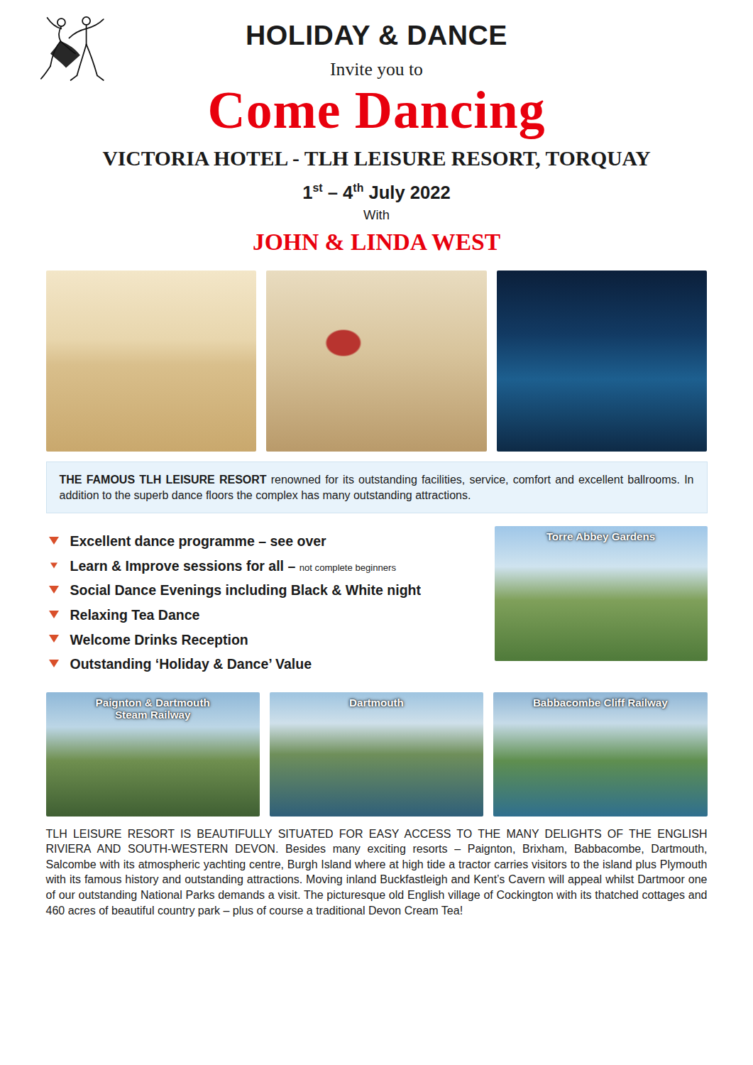HOLIDAY & DANCE
Invite you to
Come Dancing
VICTORIA HOTEL - TLH LEISURE RESORT, TORQUAY
1st – 4th July 2022
With
JOHN & LINDA WEST
THE FAMOUS TLH LEISURE RESORT renowned for its outstanding facilities, service, comfort and excellent ballrooms. In addition to the superb dance floors the complex has many outstanding attractions.
Excellent dance programme – see over
Learn & Improve sessions for all – not complete beginners
Social Dance Evenings including Black & White night
Relaxing Tea Dance
Welcome Drinks Reception
Outstanding ‘Holiday & Dance’ Value
Torre Abbey Gardens
Paignton & Dartmouth
Steam Railway
Dartmouth
Babbacombe Cliff Railway
TLH LEISURE RESORT IS BEAUTIFULLY SITUATED FOR EASY ACCESS TO THE MANY DELIGHTS OF THE ENGLISH RIVIERA AND SOUTH-WESTERN DEVON. Besides many exciting resorts – Paignton, Brixham, Babbacombe, Dartmouth, Salcombe with its atmospheric yachting centre, Burgh Island where at high tide a tractor carries visitors to the island plus Plymouth with its famous history and outstanding attractions. Moving inland Buckfastleigh and Kent’s Cavern will appeal whilst Dartmoor one of our outstanding National Parks demands a visit. The picturesque old English village of Cockington with its thatched cottages and 460 acres of beautiful country park – plus of course a traditional Devon Cream Tea!